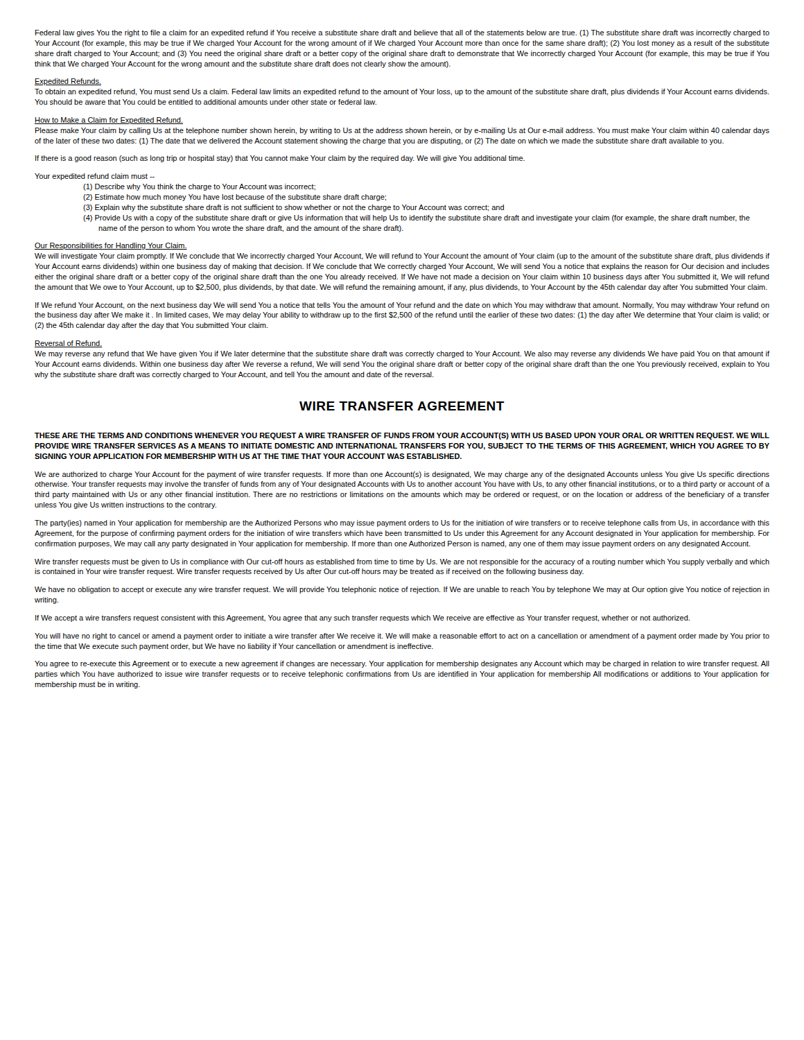Federal law gives You the right to file a claim for an expedited refund if You receive a substitute share draft and believe that all of the statements below are true. (1) The substitute share draft was incorrectly charged to Your Account (for example, this may be true if We charged Your Account for the wrong amount of if We charged Your Account more than once for the same share draft); (2) You lost money as a result of the substitute share draft charged to Your Account; and (3) You need the original share draft or a better copy of the original share draft to demonstrate that We incorrectly charged Your Account (for example, this may be true if You think that We charged Your Account for the wrong amount and the substitute share draft does not clearly show the amount).
Expedited Refunds.
To obtain an expedited refund, You must send Us a claim. Federal law limits an expedited refund to the amount of Your loss, up to the amount of the substitute share draft, plus dividends if Your Account earns dividends. You should be aware that You could be entitled to additional amounts under other state or federal law.
How to Make a Claim for Expedited Refund.
Please make Your claim by calling Us at the telephone number shown herein, by writing to Us at the address shown herein, or by e-mailing Us at Our e-mail address. You must make Your claim within 40 calendar days of the later of these two dates: (1) The date that we delivered the Account statement showing the charge that you are disputing, or (2) The date on which we made the substitute share draft available to you.
If there is a good reason (such as long trip or hospital stay) that You cannot make Your claim by the required day. We will give You additional time.
Your expedited refund claim must --
(1) Describe why You think the charge to Your Account was incorrect;
(2) Estimate how much money You have lost because of the substitute share draft charge;
(3) Explain why the substitute share draft is not sufficient to show whether or not the charge to Your Account was correct; and
(4) Provide Us with a copy of the substitute share draft or give Us information that will help Us to identify the substitute share draft and investigate your claim (for example, the share draft number, the name of the person to whom You wrote the share draft, and the amount of the share draft).
Our Responsibilities for Handling Your Claim.
We will investigate Your claim promptly. If We conclude that We incorrectly charged Your Account, We will refund to Your Account the amount of Your claim (up to the amount of the substitute share draft, plus dividends if Your Account earns dividends) within one business day of making that decision. If We conclude that We correctly charged Your Account, We will send You a notice that explains the reason for Our decision and includes either the original share draft or a better copy of the original share draft than the one You already received. If We have not made a decision on Your claim within 10 business days after You submitted it, We will refund the amount that We owe to Your Account, up to $2,500, plus dividends, by that date. We will refund the remaining amount, if any, plus dividends, to Your Account by the 45th calendar day after You submitted Your claim.
If We refund Your Account, on the next business day We will send You a notice that tells You the amount of Your refund and the date on which You may withdraw that amount. Normally, You may withdraw Your refund on the business day after We make it . In limited cases, We may delay Your ability to withdraw up to the first $2,500 of the refund until the earlier of these two dates: (1) the day after We determine that Your claim is valid; or (2) the 45th calendar day after the day that You submitted Your claim.
Reversal of Refund.
We may reverse any refund that We have given You if We later determine that the substitute share draft was correctly charged to Your Account. We also may reverse any dividends We have paid You on that amount if Your Account earns dividends. Within one business day after We reverse a refund, We will send You the original share draft or better copy of the original share draft than the one You previously received, explain to You why the substitute share draft was correctly charged to Your Account, and tell You the amount and date of the reversal.
WIRE TRANSFER AGREEMENT
THESE ARE THE TERMS AND CONDITIONS WHENEVER YOU REQUEST A WIRE TRANSFER OF FUNDS FROM YOUR ACCOUNT(S) WITH US BASED UPON YOUR ORAL OR WRITTEN REQUEST. WE WILL PROVIDE WIRE TRANSFER SERVICES AS A MEANS TO INITIATE DOMESTIC AND INTERNATIONAL TRANSFERS FOR YOU, SUBJECT TO THE TERMS OF THIS AGREEMENT, WHICH YOU AGREE TO BY SIGNING YOUR APPLICATION FOR MEMBERSHIP WITH US AT THE TIME THAT YOUR ACCOUNT WAS ESTABLISHED.
We are authorized to charge Your Account for the payment of wire transfer requests. If more than one Account(s) is designated, We may charge any of the designated Accounts unless You give Us specific directions otherwise. Your transfer requests may involve the transfer of funds from any of Your designated Accounts with Us to another account You have with Us, to any other financial institutions, or to a third party or account of a third party maintained with Us or any other financial institution. There are no restrictions or limitations on the amounts which may be ordered or request, or on the location or address of the beneficiary of a transfer unless You give Us written instructions to the contrary.
The party(ies) named in Your application for membership are the Authorized Persons who may issue payment orders to Us for the initiation of wire transfers or to receive telephone calls from Us, in accordance with this Agreement, for the purpose of confirming payment orders for the initiation of wire transfers which have been transmitted to Us under this Agreement for any Account designated in Your application for membership. For confirmation purposes, We may call any party designated in Your application for membership. If more than one Authorized Person is named, any one of them may issue payment orders on any designated Account.
Wire transfer requests must be given to Us in compliance with Our cut-off hours as established from time to time by Us. We are not responsible for the accuracy of a routing number which You supply verbally and which is contained in Your wire transfer request. Wire transfer requests received by Us after Our cut-off hours may be treated as if received on the following business day.
We have no obligation to accept or execute any wire transfer request. We will provide You telephonic notice of rejection. If We are unable to reach You by telephone We may at Our option give You notice of rejection in writing.
If We accept a wire transfers request consistent with this Agreement, You agree that any such transfer requests which We receive are effective as Your transfer request, whether or not authorized.
You will have no right to cancel or amend a payment order to initiate a wire transfer after We receive it. We will make a reasonable effort to act on a cancellation or amendment of a payment order made by You prior to the time that We execute such payment order, but We have no liability if Your cancellation or amendment is ineffective.
You agree to re-execute this Agreement or to execute a new agreement if changes are necessary. Your application for membership designates any Account which may be charged in relation to wire transfer request. All parties which You have authorized to issue wire transfer requests or to receive telephonic confirmations from Us are identified in Your application for membership All modifications or additions to Your application for membership must be in writing.